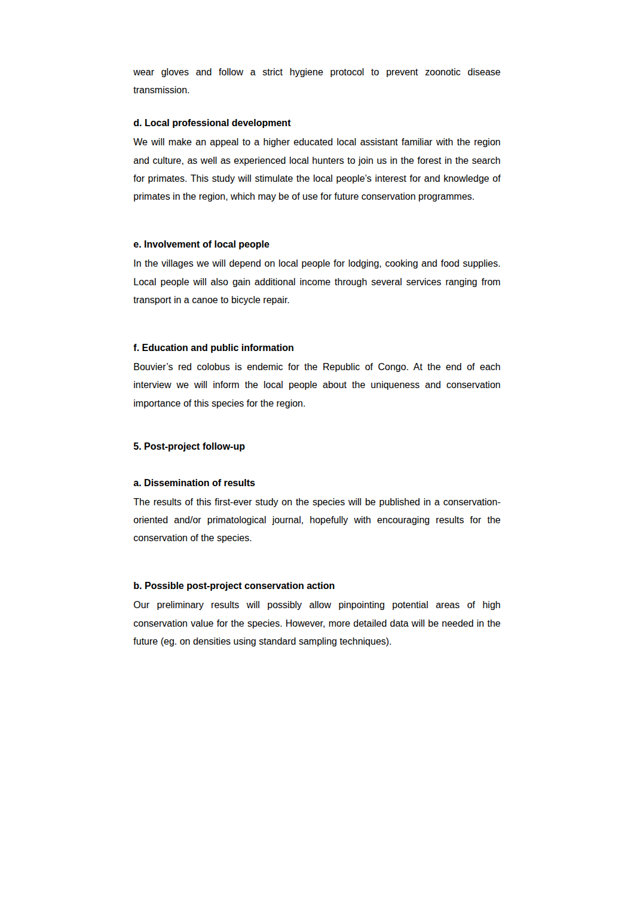wear gloves and follow a strict hygiene protocol to prevent zoonotic disease transmission.
d. Local professional development
We will make an appeal to a higher educated local assistant familiar with the region and culture, as well as experienced local hunters to join us in the forest in the search for primates. This study will stimulate the local people’s interest for and knowledge of primates in the region, which may be of use for future conservation programmes.
e. Involvement of local people
In the villages we will depend on local people for lodging, cooking and food supplies. Local people will also gain additional income through several services ranging from transport in a canoe to bicycle repair.
f. Education and public information
Bouvier’s red colobus is endemic for the Republic of Congo. At the end of each interview we will inform the local people about the uniqueness and conservation importance of this species for the region.
5. Post-project follow-up
a. Dissemination of results
The results of this first-ever study on the species will be published in a conservation-oriented and/or primatological journal, hopefully with encouraging results for the conservation of the species.
b. Possible post-project conservation action
Our preliminary results will possibly allow pinpointing potential areas of high conservation value for the species. However, more detailed data will be needed in the future (eg. on densities using standard sampling techniques).